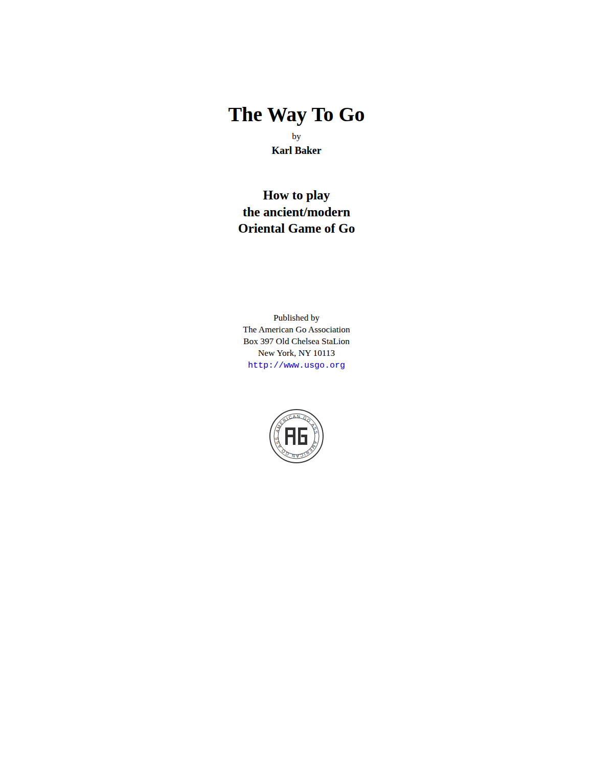The Way To Go
by
Karl Baker
How to play
the ancient/modern
Oriental Game of Go
Published by
The American Go Association
Box 397 Old Chelsea StaLion
New York, NY 10113
http://www.usgo.org
American Go Association logo AMERICAN GO ASSOCIATION AMERICAN GO ASSOCIATION